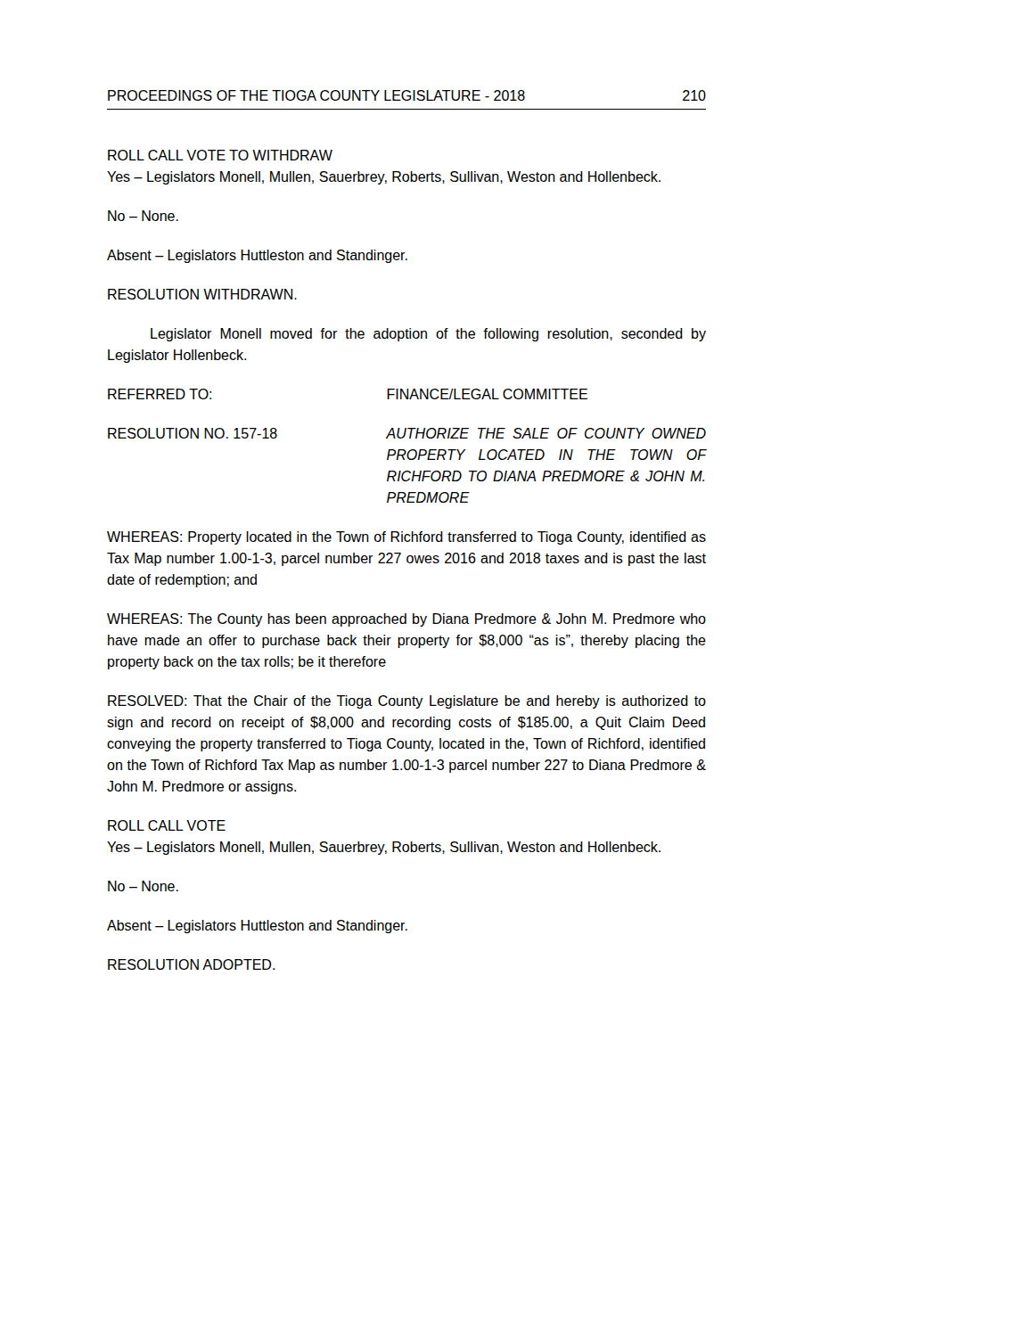Proceedings of the Tioga County Legislature - 2018 210
ROLL CALL VOTE TO WITHDRAW
Yes – Legislators Monell, Mullen, Sauerbrey, Roberts, Sullivan, Weston and Hollenbeck.
No – None.
Absent – Legislators Huttleston and Standinger.
RESOLUTION WITHDRAWN.
Legislator Monell moved for the adoption of the following resolution, seconded by Legislator Hollenbeck.
REFERRED TO:
FINANCE/LEGAL COMMITTEE
RESOLUTION NO. 157-18
AUTHORIZE THE SALE OF COUNTY OWNED PROPERTY LOCATED IN THE TOWN OF RICHFORD TO DIANA PREDMORE & JOHN M. PREDMORE
WHEREAS: Property located in the Town of Richford transferred to Tioga County, identified as Tax Map number 1.00-1-3, parcel number 227 owes 2016 and 2018 taxes and is past the last date of redemption; and
WHEREAS: The County has been approached by Diana Predmore & John M. Predmore who have made an offer to purchase back their property for $8,000 “as is”, thereby placing the property back on the tax rolls; be it therefore
RESOLVED: That the Chair of the Tioga County Legislature be and hereby is authorized to sign and record on receipt of $8,000 and recording costs of $185.00, a Quit Claim Deed conveying the property transferred to Tioga County, located in the, Town of Richford, identified on the Town of Richford Tax Map as number 1.00-1-3 parcel number 227 to Diana Predmore & John M. Predmore or assigns.
ROLL CALL VOTE
Yes – Legislators Monell, Mullen, Sauerbrey, Roberts, Sullivan, Weston and Hollenbeck.
No – None.
Absent – Legislators Huttleston and Standinger.
RESOLUTION ADOPTED.